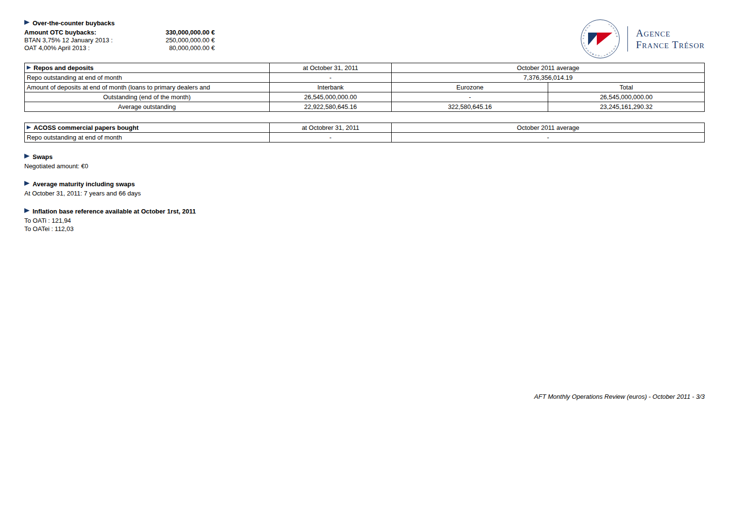A G E N C E F R A N C E T R É S O R R É P U B L I Q U E
Agence
France Trésor
Over-the-counter buybacks
| Amount OTC buybacks: | 330,000,000.00 € |
| BTAN 3,75% 12 January 2013 : | 250,000,000.00 € |
| OAT 4,00% April 2013 : | 80,000,000.00 € |
| Repos and deposits | at October 31, 2011 | October 2011 average |
| Repo outstanding at end of month | - | 7,376,356,014.19 |
| Amount of deposits at end of month (loans to primary dealers and | Interbank | Eurozone | Total |
| Outstanding (end of the month) | 26,545,000,000.00 | - | 26,545,000,000.00 |
| Average outstanding | 22,922,580,645.16 | 322,580,645.16 | 23,245,161,290.32 |
| ACOSS commercial papers bought | at Octobrer 31, 2011 | October 2011 average |
| Repo outstanding at end of month | - | - |
Swaps
Negotiated amount: €0
Average maturity including swaps
At October 31, 2011: 7 years and 66 days
Inflation base reference available at October 1rst, 2011
To OATi : 121,94
To OATei : 112,03
AFT Monthly Operations Review (euros) - October 2011 - 3/3